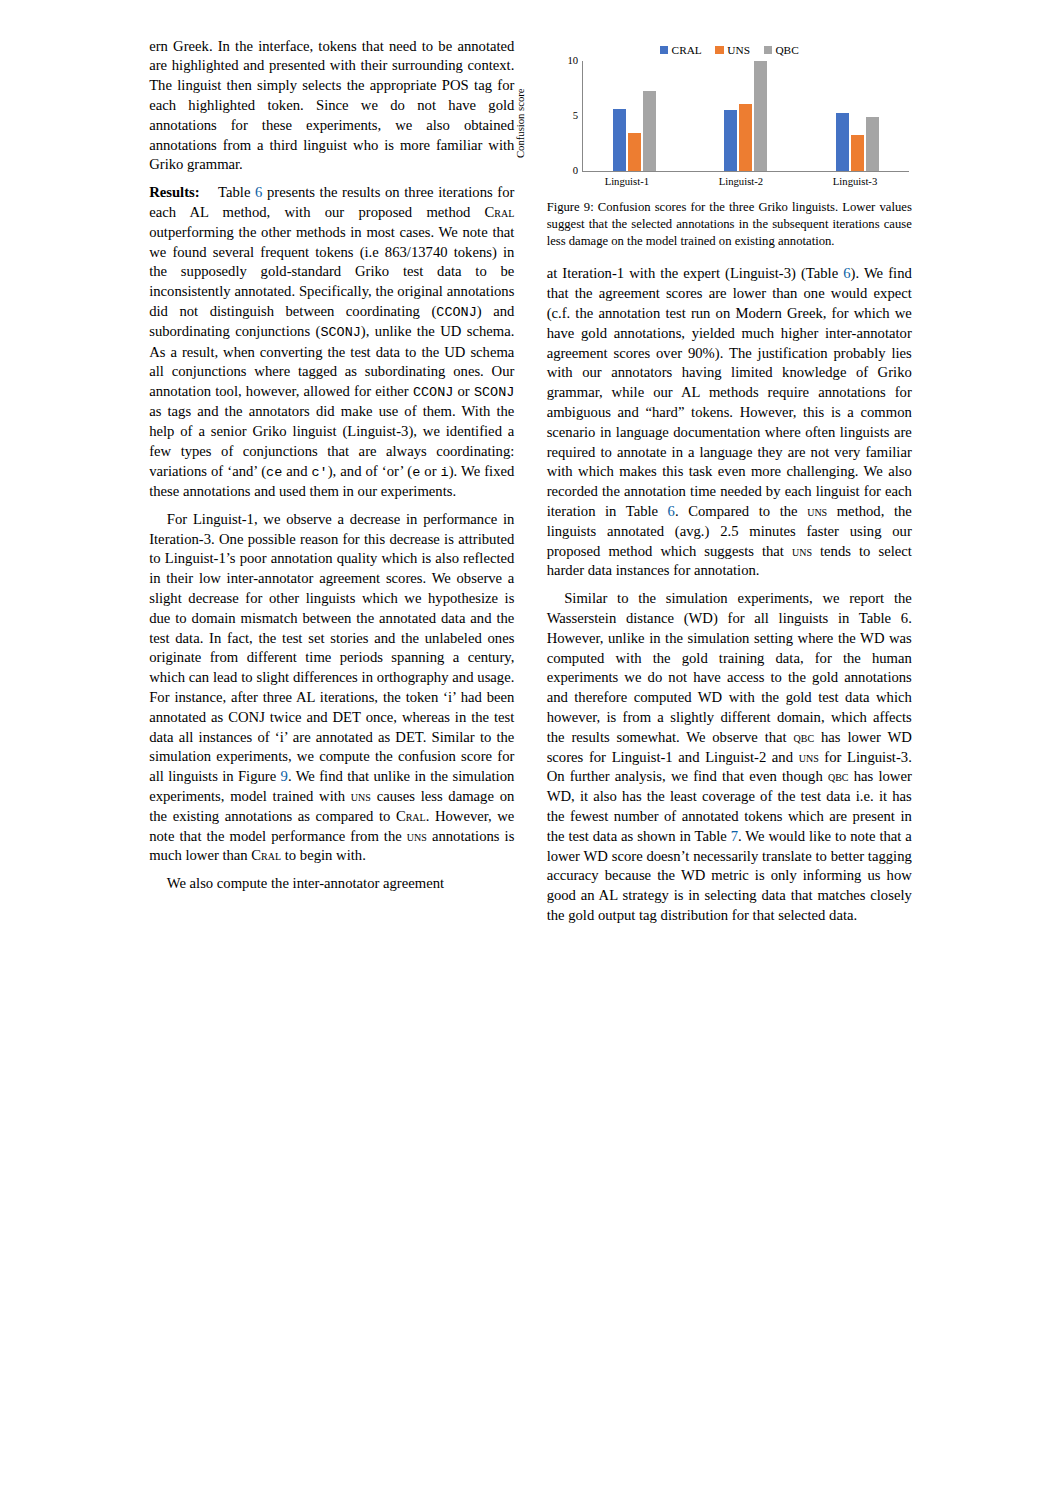ern Greek. In the interface, tokens that need to be annotated are highlighted and presented with their surrounding context. The linguist then simply selects the appropriate POS tag for each highlighted token. Since we do not have gold annotations for these experiments, we also obtained annotations from a third linguist who is more familiar with Griko grammar.
Results: Table 6 presents the results on three iterations for each AL method, with our proposed method Cral outperforming the other methods in most cases. We note that we found several frequent tokens (i.e 863/13740 tokens) in the supposedly gold-standard Griko test data to be inconsistently annotated. Specifically, the original annotations did not distinguish between coordinating (CCONJ) and subordinating conjunctions (SCONJ), unlike the UD schema. As a result, when converting the test data to the UD schema all conjunctions where tagged as subordinating ones. Our annotation tool, however, allowed for either CCONJ or SCONJ as tags and the annotators did make use of them. With the help of a senior Griko linguist (Linguist-3), we identified a few types of conjunctions that are always coordinating: variations of ‘and’ (ce and c'), and of ‘or’ (e or i). We fixed these annotations and used them in our experiments.
For Linguist-1, we observe a decrease in performance in Iteration-3. One possible reason for this decrease is attributed to Linguist-1’s poor annotation quality which is also reflected in their low inter-annotator agreement scores. We observe a slight decrease for other linguists which we hypothesize is due to domain mismatch between the annotated data and the test data. In fact, the test set stories and the unlabeled ones originate from different time periods spanning a century, which can lead to slight differences in orthography and usage. For instance, after three AL iterations, the token ‘i’ had been annotated as CONJ twice and DET once, whereas in the test data all instances of ‘i’ are annotated as DET. Similar to the simulation experiments, we compute the confusion score for all linguists in Figure 9. We find that unlike in the simulation experiments, model trained with uns causes less damage on the existing annotations as compared to Cral. However, we note that the model performance from the uns annotations is much lower than Cral to begin with.
We also compute the inter-annotator agreement
CRAL UNS QBC
Confusion score 10 5 0
Linguist-1 Linguist-2 Linguist-3
Figure 9: Confusion scores for the three Griko linguists. Lower values suggest that the selected annotations in the subsequent iterations cause less damage on the model trained on existing annotation.
at Iteration-1 with the expert (Linguist-3) (Table 6). We find that the agreement scores are lower than one would expect (c.f. the annotation test run on Modern Greek, for which we have gold annotations, yielded much higher inter-annotator agreement scores over 90%). The justification probably lies with our annotators having limited knowledge of Griko grammar, while our AL methods require annotations for ambiguous and “hard” tokens. However, this is a common scenario in language documentation where often linguists are required to annotate in a language they are not very familiar with which makes this task even more challenging. We also recorded the annotation time needed by each linguist for each iteration in Table 6. Compared to the uns method, the linguists annotated (avg.) 2.5 minutes faster using our proposed method which suggests that uns tends to select harder data instances for annotation.
Similar to the simulation experiments, we report the Wasserstein distance (WD) for all linguists in Table 6. However, unlike in the simulation setting where the WD was computed with the gold training data, for the human experiments we do not have access to the gold annotations and therefore computed WD with the gold test data which however, is from a slightly different domain, which affects the results somewhat. We observe that qbc has lower WD scores for Linguist-1 and Linguist-2 and uns for Linguist-3. On further analysis, we find that even though qbc has lower WD, it also has the least coverage of the test data i.e. it has the fewest number of annotated tokens which are present in the test data as shown in Table 7. We would like to note that a lower WD score doesn’t necessarily translate to better tagging accuracy because the WD metric is only informing us how good an AL strategy is in selecting data that matches closely the gold output tag distribution for that selected data.